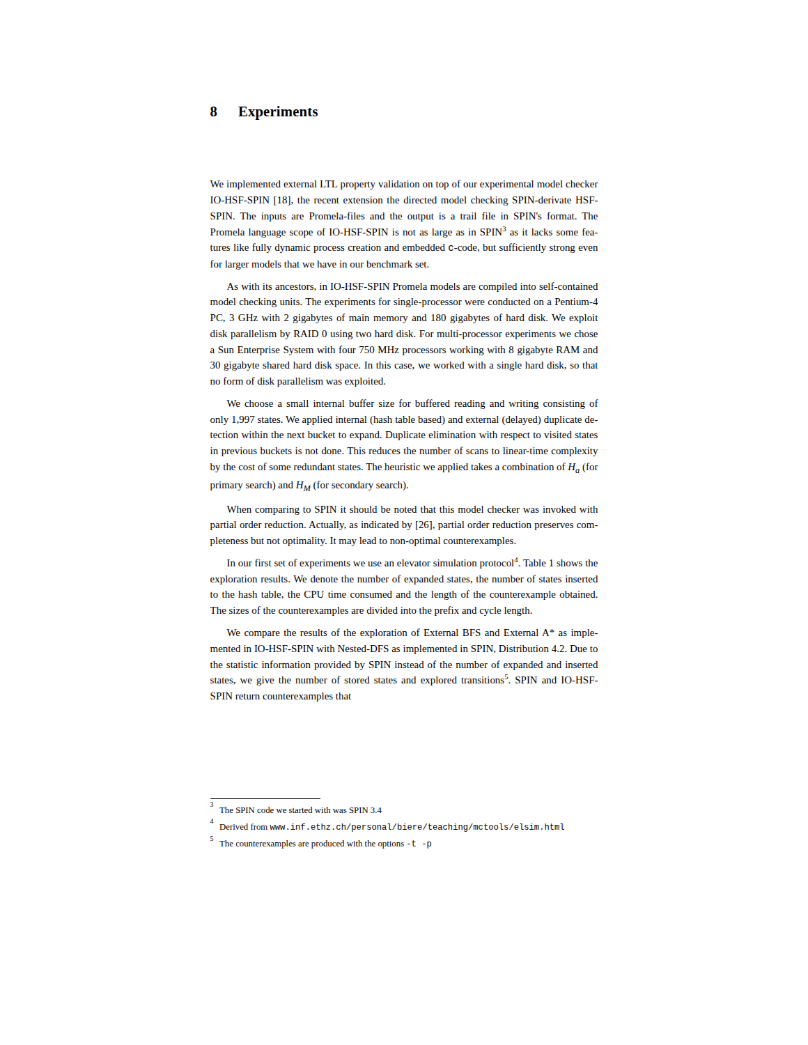8 Experiments
We implemented external LTL property validation on top of our experimental model checker IO-HSF-SPIN [18], the recent extension the directed model checking SPIN-derivate HSF-SPIN. The inputs are Promela-files and the output is a trail file in SPIN's format. The Promela language scope of IO-HSF-SPIN is not as large as in SPIN3 as it lacks some features like fully dynamic process creation and embedded c-code, but sufficiently strong even for larger models that we have in our benchmark set.
As with its ancestors, in IO-HSF-SPIN Promela models are compiled into self-contained model checking units. The experiments for single-processor were conducted on a Pentium-4 PC, 3 GHz with 2 gigabytes of main memory and 180 gigabytes of hard disk. We exploit disk parallelism by RAID 0 using two hard disk. For multi-processor experiments we chose a Sun Enterprise System with four 750 MHz processors working with 8 gigabyte RAM and 30 gigabyte shared hard disk space. In this case, we worked with a single hard disk, so that no form of disk parallelism was exploited.
We choose a small internal buffer size for buffered reading and writing consisting of only 1,997 states. We applied internal (hash table based) and external (delayed) duplicate detection within the next bucket to expand. Duplicate elimination with respect to visited states in previous buckets is not done. This reduces the number of scans to linear-time complexity by the cost of some redundant states. The heuristic we applied takes a combination of Ha (for primary search) and HM (for secondary search).
When comparing to SPIN it should be noted that this model checker was invoked with partial order reduction. Actually, as indicated by [26], partial order reduction preserves completeness but not optimality. It may lead to non-optimal counterexamples.
In our first set of experiments we use an elevator simulation protocol4. Table 1 shows the exploration results. We denote the number of expanded states, the number of states inserted to the hash table, the CPU time consumed and the length of the counterexample obtained. The sizes of the counterexamples are divided into the prefix and cycle length.
We compare the results of the exploration of External BFS and External A* as implemented in IO-HSF-SPIN with Nested-DFS as implemented in SPIN, Distribution 4.2. Due to the statistic information provided by SPIN instead of the number of expanded and inserted states, we give the number of stored states and explored transitions5. SPIN and IO-HSF-SPIN return counterexamples that
3 The SPIN code we started with was SPIN 3.4
4 Derived from www.inf.ethz.ch/personal/biere/teaching/mctools/elsim.html
5 The counterexamples are produced with the options -t -p